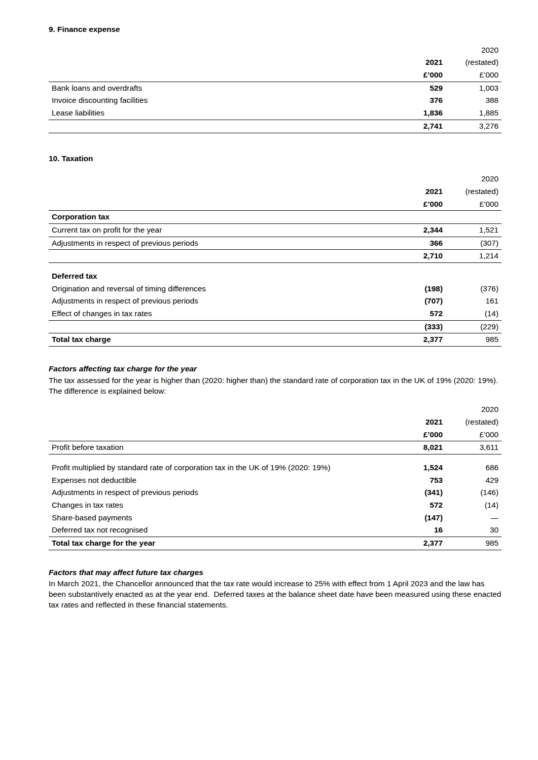9. Finance expense
| | | 2020 |
| --- | --- | --- |
| | 2021 | (restated) |
| | £’000 | £’000 |
| Bank loans and overdrafts | 529 | 1,003 |
| Invoice discounting facilities | 376 | 388 |
| Lease liabilities | 1,836 | 1,885 |
| | 2,741 | 3,276 |
10. Taxation
| | | 2020 |
| --- | --- | --- |
| | 2021 | (restated) |
| | £’000 | £’000 |
| Corporation tax | | |
| Current tax on profit for the year | 2,344 | 1,521 |
| Adjustments in respect of previous periods | 366 | (307) |
| | 2,710 | 1,214 |
| Deferred tax | | |
| Origination and reversal of timing differences | (198) | (376) |
| Adjustments in respect of previous periods | (707) | 161 |
| Effect of changes in tax rates | 572 | (14) |
| | (333) | (229) |
| Total tax charge | 2,377 | 985 |
Factors affecting tax charge for the year
The tax assessed for the year is higher than (2020: higher than) the standard rate of corporation tax in the UK of 19% (2020: 19%). The difference is explained below:
| | | 2020 |
| --- | --- | --- |
| | 2021 | (restated) |
| | £’000 | £’000 |
| Profit before taxation | 8,021 | 3,611 |
| Profit multiplied by standard rate of corporation tax in the UK of 19% (2020: 19%) | 1,524 | 686 |
| Expenses not deductible | 753 | 429 |
| Adjustments in respect of previous periods | (341) | (146) |
| Changes in tax rates | 572 | (14) |
| Share-based payments | (147) | — |
| Deferred tax not recognised | 16 | 30 |
| Total tax charge for the year | 2,377 | 985 |
Factors that may affect future tax charges
In March 2021, the Chancellor announced that the tax rate would increase to 25% with effect from 1 April 2023 and the law has been substantively enacted as at the year end. Deferred taxes at the balance sheet date have been measured using these enacted tax rates and reflected in these financial statements.